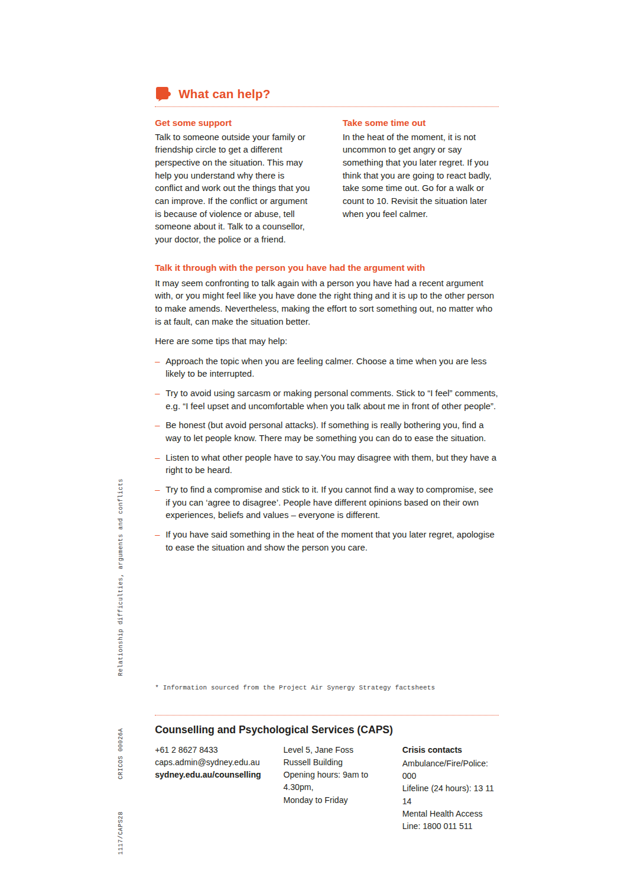Relationship difficulties, arguments and conflicts CRICOS 00026A 1117/CAPS28
What can help?
Get some support
Talk to someone outside your family or friendship circle to get a different perspective on the situation. This may help you understand why there is conflict and work out the things that you can improve. If the conflict or argument is because of violence or abuse, tell someone about it. Talk to a counsellor, your doctor, the police or a friend.
Take some time out
In the heat of the moment, it is not uncommon to get angry or say something that you later regret. If you think that you are going to react badly, take some time out. Go for a walk or count to 10. Revisit the situation later when you feel calmer.
Talk it through with the person you have had the argument with
It may seem confronting to talk again with a person you have had a recent argument with, or you might feel like you have done the right thing and it is up to the other person to make amends. Nevertheless, making the effort to sort something out, no matter who is at fault, can make the situation better.
Here are some tips that may help:
Approach the topic when you are feeling calmer. Choose a time when you are less likely to be interrupted.
Try to avoid using sarcasm or making personal comments. Stick to “I feel” comments, e.g. “I feel upset and uncomfortable when you talk about me in front of other people”.
Be honest (but avoid personal attacks). If something is really bothering you, find a way to let people know. There may be something you can do to ease the situation.
Listen to what other people have to say.You may disagree with them, but they have a right to be heard.
Try to find a compromise and stick to it. If you cannot find a way to compromise, see if you can ‘agree to disagree’. People have different opinions based on their own experiences, beliefs and values – everyone is different.
If you have said something in the heat of the moment that you later regret, apologise to ease the situation and show the person you care.
* Information sourced from the Project Air Synergy Strategy factsheets
Counselling and Psychological Services (CAPS)
+61 2 8627 8433
caps.admin@sydney.edu.au
sydney.edu.au/counselling
Level 5, Jane Foss Russell Building
Opening hours: 9am to 4.30pm,
Monday to Friday
Crisis contacts
Ambulance/Fire/Police: 000
Lifeline (24 hours): 13 11 14
Mental Health Access Line: 1800 011 511